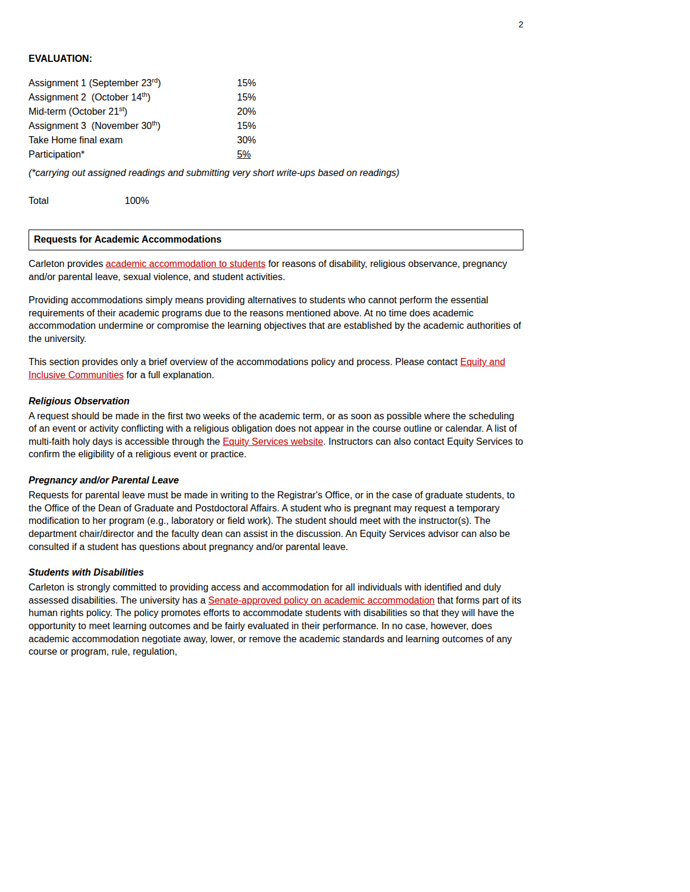2
EVALUATION:
| Assignment 1 (September 23 rd ) | 15% |
| Assignment 2 (October 14 th ) | 15% |
| Mid-term (October 21 st ) | 20% |
| Assignment 3 (November 30 th ) | 15% |
| Take Home final exam | 30% |
| Participation* | 5% |
(*carrying out assigned readings and submitting very short write-ups based on readings)
| Total | 100% |
Requests for Academic Accommodations
Carleton provides academic accommodation to students for reasons of disability, religious observance, pregnancy and/or parental leave, sexual violence, and student activities.
Providing accommodations simply means providing alternatives to students who cannot perform the essential requirements of their academic programs due to the reasons mentioned above. At no time does academic accommodation undermine or compromise the learning objectives that are established by the academic authorities of the university.
This section provides only a brief overview of the accommodations policy and process. Please contact Equity and Inclusive Communities for a full explanation.
Religious Observation
A request should be made in the first two weeks of the academic term, or as soon as possible where the scheduling of an event or activity conflicting with a religious obligation does not appear in the course outline or calendar. A list of multi-faith holy days is accessible through the Equity Services website. Instructors can also contact Equity Services to confirm the eligibility of a religious event or practice.
Pregnancy and/or Parental Leave
Requests for parental leave must be made in writing to the Registrar's Office, or in the case of graduate students, to the Office of the Dean of Graduate and Postdoctoral Affairs. A student who is pregnant may request a temporary modification to her program (e.g., laboratory or field work). The student should meet with the instructor(s). The department chair/director and the faculty dean can assist in the discussion. An Equity Services advisor can also be consulted if a student has questions about pregnancy and/or parental leave.
Students with Disabilities
Carleton is strongly committed to providing access and accommodation for all individuals with identified and duly assessed disabilities. The university has a Senate-approved policy on academic accommodation that forms part of its human rights policy. The policy promotes efforts to accommodate students with disabilities so that they will have the opportunity to meet learning outcomes and be fairly evaluated in their performance. In no case, however, does academic accommodation negotiate away, lower, or remove the academic standards and learning outcomes of any course or program, rule, regulation,